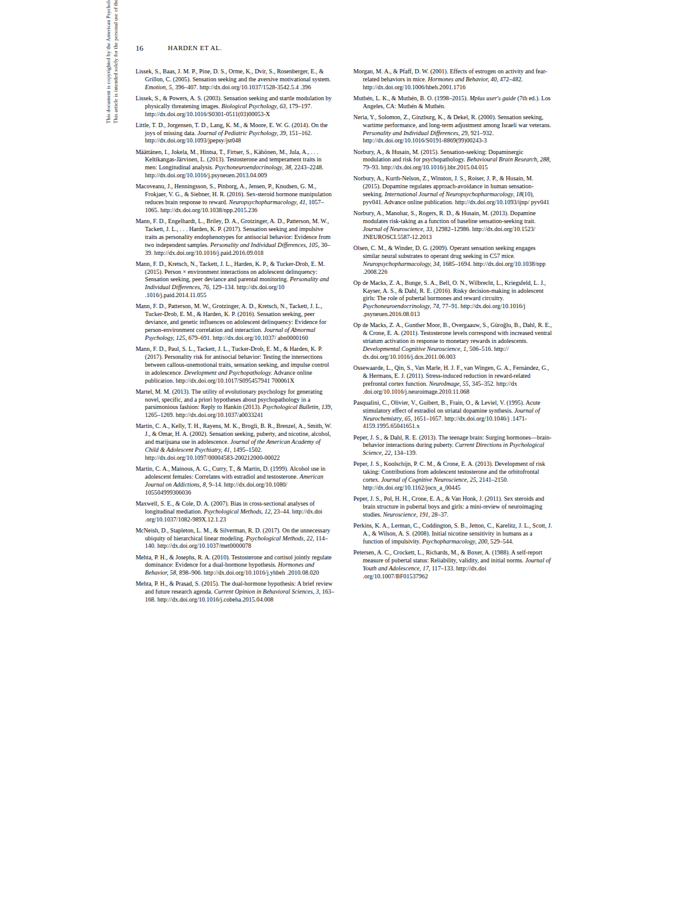This document is copyrighted by the American Psychological Association or one of its allied publishers.
This article is intended solely for the personal use of the individual user and is not to be disseminated broadly.
16 HARDEN ET AL.
Lissek, S., Baas, J. M. P., Pine, D. S., Orme, K., Dvir, S., Rosenberger, E., & Grillon, C. (2005). Sensation seeking and the aversive motivational system. Emotion, 5, 396–407. http://dx.doi.org/10.1037/1528-3542.5.4 .396
Lissek, S., & Powers, A. S. (2003). Sensation seeking and startle modulation by physically threatening images. Biological Psychology, 63, 179–197. http://dx.doi.org/10.1016/S0301-0511(03)00053-X
Little, T. D., Jorgensen, T. D., Lang, K. M., & Moore, E. W. G. (2014). On the joys of missing data. Journal of Pediatric Psychology, 39, 151–162. http://dx.doi.org/10.1093/jpepsy/jst048
Määttänen, I., Jokela, M., Hintsa, T., Firtser, S., Kähönen, M., Jula, A., . . . Keltikangas-Järvinen, L. (2013). Testosterone and temperament traits in men: Longitudinal analysis. Psychoneuroendocrinology, 38, 2243–2248. http://dx.doi.org/10.1016/j.psyneuen.2013.04.009
Macoveanu, J., Henningsson, S., Pinborg, A., Jensen, P., Knudsen, G. M., Frokjaer, V. G., & Siebner, H. R. (2016). Sex-steroid hormone manipulation reduces brain response to reward. Neuropsychopharmacology, 41, 1057–1065. http://dx.doi.org/10.1038/npp.2015.236
Mann, F. D., Engelhardt, L., Briley, D. A., Grotzinger, A. D., Patterson, M. W., Tackett, J. L., . . . Harden, K. P. (2017). Sensation seeking and impulsive traits as personality endophenotypes for antisocial behavior: Evidence from two independent samples. Personality and Individual Differences, 105, 30–39. http://dx.doi.org/10.1016/j.paid.2016.09.018
Mann, F. D., Kretsch, N., Tackett, J. L., Harden, K. P., & Tucker-Drob, E. M. (2015). Person × environment interactions on adolescent delinquency: Sensation seeking, peer deviance and parental monitoring. Personality and Individual Differences, 76, 129–134. http://dx.doi.org/10 .1016/j.paid.2014.11.055
Mann, F. D., Patterson, M. W., Grotzinger, A. D., Kretsch, N., Tackett, J. L., Tucker-Drob, E. M., & Harden, K. P. (2016). Sensation seeking, peer deviance, and genetic influences on adolescent delinquency: Evidence for person-environment correlation and interaction. Journal of Abnormal Psychology, 125, 679–691. http://dx.doi.org/10.1037/ abn0000160
Mann, F. D., Paul, S. L., Tackett, J. L., Tucker-Drob, E. M., & Harden, K. P. (2017). Personality risk for antisocial behavior: Testing the intersections between callous-unemotional traits, sensation seeking, and impulse control in adolescence. Development and Psychopathology. Advance online publication. http://dx.doi.org/10.1017/S095457941 700061X
Martel, M. M. (2013). The utility of evolutionary psychology for generating novel, specific, and a priori hypotheses about psychopathology in a parsimonious fashion: Reply to Hankin (2013). Psychological Bulletin, 139, 1265–1269. http://dx.doi.org/10.1037/a0033241
Martin, C. A., Kelly, T. H., Rayens, M. K., Brogli, B. R., Brenzel, A., Smith, W. J., & Omar, H. A. (2002). Sensation seeking, puberty, and nicotine, alcohol, and marijuana use in adolescence. Journal of the American Academy of Child & Adolescent Psychiatry, 41, 1495–1502. http://dx.doi.org/10.1097/00004583-200212000-00022
Martin, C. A., Mainous, A. G., Curry, T., & Martin, D. (1999). Alcohol use in adolescent females: Correlates with estradiol and testosterone. American Journal on Addictions, 8, 9–14. http://dx.doi.org/10.1080/ 105504999306036
Maxwell, S. E., & Cole, D. A. (2007). Bias in cross-sectional analyses of longitudinal mediation. Psychological Methods, 12, 23–44. http://dx.doi .org/10.1037/1082-989X.12.1.23
McNeish, D., Stapleton, L. M., & Silverman, R. D. (2017). On the unnecessary ubiquity of hierarchical linear modeling. Psychological Methods, 22, 114–140. http://dx.doi.org/10.1037/met0000078
Mehta, P. H., & Josephs, R. A. (2010). Testosterone and cortisol jointly regulate dominance: Evidence for a dual-hormone hypothesis. Hormones and Behavior, 58, 898–906. http://dx.doi.org/10.1016/j.yhbeh .2010.08.020
Mehta, P. H., & Prasad, S. (2015). The dual-hormone hypothesis: A brief review and future research agenda. Current Opinion in Behavioral Sciences, 3, 163–168. http://dx.doi.org/10.1016/j.cobeha.2015.04.008
Morgan, M. A., & Pfaff, D. W. (2001). Effects of estrogen on activity and fear-related behaviors in mice. Hormones and Behavior, 40, 472–482. http://dx.doi.org/10.1006/hbeh.2001.1716
Muthén, L. K., & Muthén, B. O. (1998–2015). Mplus user's guide (7th ed.). Los Angeles, CA: Muthén & Muthén.
Neria, Y., Solomon, Z., Ginzburg, K., & Dekel, R. (2000). Sensation seeking, wartime performance, and long-term adjustment among Israeli war veterans. Personality and Individual Differences, 29, 921–932. http://dx.doi.org/10.1016/S0191-8869(99)00243-3
Norbury, A., & Husain, M. (2015). Sensation-seeking: Dopaminergic modulation and risk for psychopathology. Behavioural Brain Research, 288, 79–93. http://dx.doi.org/10.1016/j.bbr.2015.04.015
Norbury, A., Kurth-Nelson, Z., Winston, J. S., Roiser, J. P., & Husain, M. (2015). Dopamine regulates approach-avoidance in human sensation-seeking. International Journal of Neuropsychopharmacology, 18(10), pyv041. Advance online publication. http://dx.doi.org/10.1093/ijnp/ pyv041
Norbury, A., Manohar, S., Rogers, R. D., & Husain, M. (2013). Dopamine modulates risk-taking as a function of baseline sensation-seeking trait. Journal of Neuroscience, 33, 12982–12986. http://dx.doi.org/10.1523/ JNEUROSCI.5587-12.2013
Olsen, C. M., & Winder, D. G. (2009). Operant sensation seeking engages similar neural substrates to operant drug seeking in C57 mice. Neuropsychopharmacology, 34, 1685–1694. http://dx.doi.org/10.1038/npp .2008.226
Op de Macks, Z. A., Bunge, S. A., Bell, O. N., Wilbrecht, L., Kriegsfeld, L. J., Kayser, A. S., & Dahl, R. E. (2016). Risky decision-making in adolescent girls: The role of pubertal hormones and reward circuitry. Psychoneuroendocrinology, 74, 77–91. http://dx.doi.org/10.1016/j .psyneuen.2016.08.013
Op de Macks, Z. A., Gunther Moor, B., Overgaauw, S., Güroğlu, B., Dahl, R. E., & Crone, E. A. (2011). Testosterone levels correspond with increased ventral striatum activation in response to monetary rewards in adolescents. Developmental Cognitive Neuroscience, 1, 506–516. http:// dx.doi.org/10.1016/j.dcn.2011.06.003
Ossewaarde, L., Qin, S., Van Marle, H. J. F., van Wingen, G. A., Fernández, G., & Hermans, E. J. (2011). Stress-induced reduction in reward-related prefrontal cortex function. NeuroImage, 55, 345–352. http://dx .doi.org/10.1016/j.neuroimage.2010.11.068
Pasqualini, C., Olivier, V., Guibert, B., Frain, O., & Leviel, V. (1995). Acute stimulatory effect of estradiol on striatal dopamine synthesis. Journal of Neurochemistry, 65, 1651–1657. http://dx.doi.org/10.1046/j .1471-4159.1995.65041651.x
Peper, J. S., & Dahl, R. E. (2013). The teenage brain: Surging hormones—brain-behavior interactions during puberty. Current Directions in Psychological Science, 22, 134–139.
Peper, J. S., Koolschijn, P. C. M., & Crone, E. A. (2013). Development of risk taking: Contributions from adolescent testosterone and the orbitofrontal cortex. Journal of Cognitive Neuroscience, 25, 2141–2150. http://dx.doi.org/10.1162/jocn_a_00445
Peper, J. S., Pol, H. H., Crone, E. A., & Van Honk, J. (2011). Sex steroids and brain structure in pubertal boys and girls: a mini-review of neuroimaging studies. Neuroscience, 191, 28–37.
Perkins, K. A., Lerman, C., Coddington, S. B., Jetton, C., Karelitz, J. L., Scott, J. A., & Wilson, A. S. (2008). Initial nicotine sensitivity in humans as a function of impulsivity. Psychopharmacology, 200, 529–544.
Petersen, A. C., Crockett, L., Richards, M., & Boxer, A. (1988). A self-report measure of pubertal status: Reliability, validity, and initial norms. Journal of Youth and Adolescence, 17, 117–133. http://dx.doi .org/10.1007/BF01537962